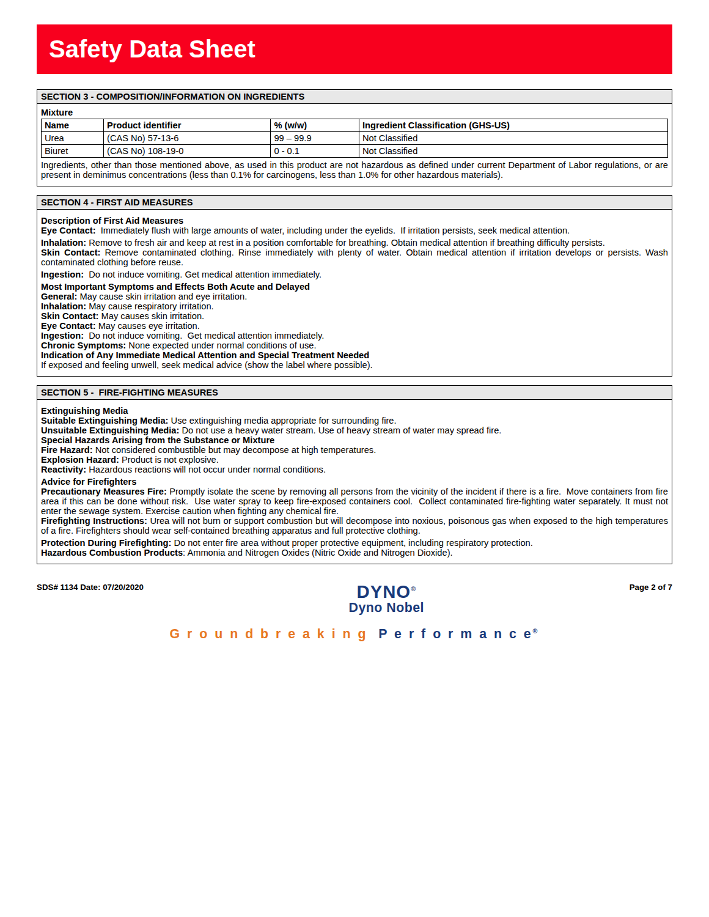Safety Data Sheet
SECTION 3 - COMPOSITION/INFORMATION ON INGREDIENTS
Mixture
| Name | Product identifier | % (w/w) | Ingredient Classification (GHS-US) |
| --- | --- | --- | --- |
| Urea | (CAS No) 57-13-6 | 99 – 99.9 | Not Classified |
| Biuret | (CAS No) 108-19-0 | 0 - 0.1 | Not Classified |
Ingredients, other than those mentioned above, as used in this product are not hazardous as defined under current Department of Labor regulations, or are present in deminimus concentrations (less than 0.1% for carcinogens, less than 1.0% for other hazardous materials).
SECTION 4 - FIRST AID MEASURES
Description of First Aid Measures
Eye Contact: Immediately flush with large amounts of water, including under the eyelids. If irritation persists, seek medical attention.
Inhalation: Remove to fresh air and keep at rest in a position comfortable for breathing. Obtain medical attention if breathing difficulty persists.
Skin Contact: Remove contaminated clothing. Rinse immediately with plenty of water. Obtain medical attention if irritation develops or persists. Wash contaminated clothing before reuse.
Ingestion: Do not induce vomiting. Get medical attention immediately.
Most Important Symptoms and Effects Both Acute and Delayed
General: May cause skin irritation and eye irritation.
Inhalation: May cause respiratory irritation.
Skin Contact: May causes skin irritation.
Eye Contact: May causes eye irritation.
Ingestion: Do not induce vomiting. Get medical attention immediately.
Chronic Symptoms: None expected under normal conditions of use.
Indication of Any Immediate Medical Attention and Special Treatment Needed
If exposed and feeling unwell, seek medical advice (show the label where possible).
SECTION 5 - FIRE-FIGHTING MEASURES
Extinguishing Media
Suitable Extinguishing Media: Use extinguishing media appropriate for surrounding fire.
Unsuitable Extinguishing Media: Do not use a heavy water stream. Use of heavy stream of water may spread fire.
Special Hazards Arising from the Substance or Mixture
Fire Hazard: Not considered combustible but may decompose at high temperatures.
Explosion Hazard: Product is not explosive.
Reactivity: Hazardous reactions will not occur under normal conditions.
Advice for Firefighters
Precautionary Measures Fire: Promptly isolate the scene by removing all persons from the vicinity of the incident if there is a fire. Move containers from fire area if this can be done without risk. Use water spray to keep fire-exposed containers cool. Collect contaminated fire-fighting water separately. It must not enter the sewage system. Exercise caution when fighting any chemical fire.
Firefighting Instructions: Urea will not burn or support combustion but will decompose into noxious, poisonous gas when exposed to the high temperatures of a fire. Firefighters should wear self-contained breathing apparatus and full protective clothing.
Protection During Firefighting: Do not enter fire area without proper protective equipment, including respiratory protection.
Hazardous Combustion Products: Ammonia and Nitrogen Oxides (Nitric Oxide and Nitrogen Dioxide).
SDS# 1134 Date: 07/20/2020
DYNO®
Dyno Nobel
Page 2 of 7
G r o u n d b r e a k i n g P e r f o r m a n c e®